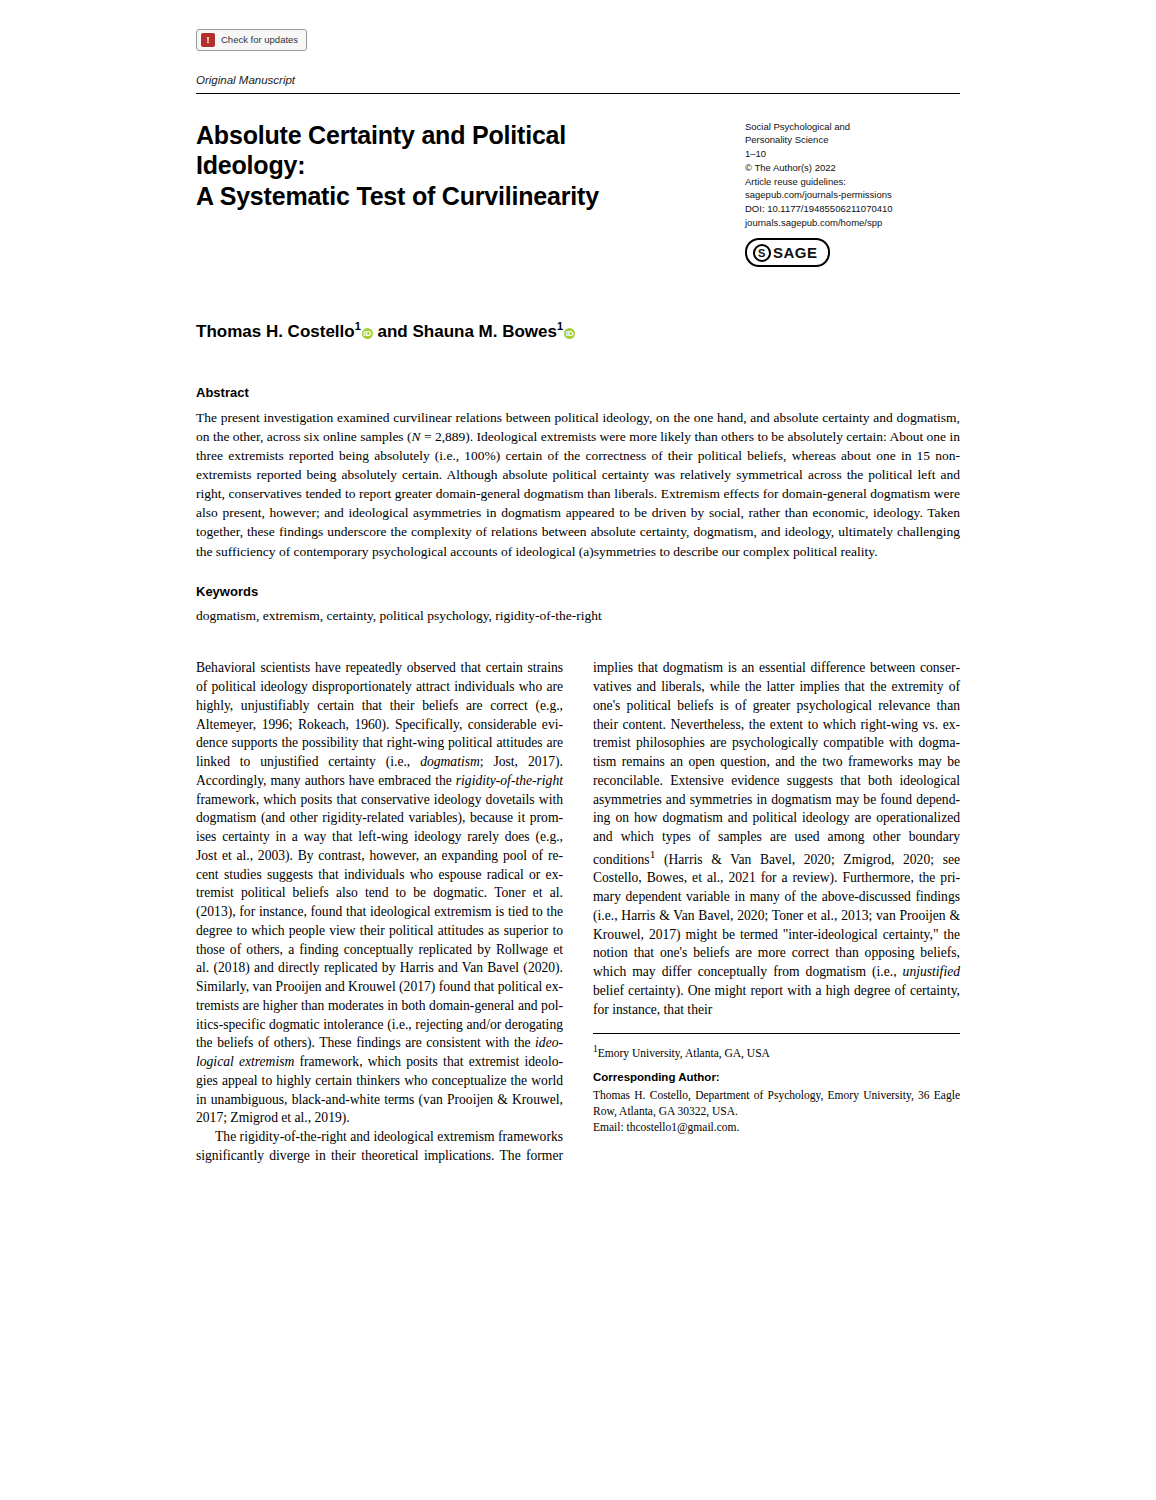! Check for updates
Original Manuscript
Absolute Certainty and Political Ideology:
A Systematic Test of Curvilinearity
Social Psychological and
Personality Science
1–10
© The Author(s) 2022
Article reuse guidelines:
sagepub.com/journals-permissions
DOI: 10.1177/19485506211070410
journals.sagepub.com/home/spp
SSAGE
Thomas H. Costello1iD and Shauna M. Bowes1iD
Abstract
The present investigation examined curvilinear relations between political ideology, on the one hand, and absolute certainty and dogmatism, on the other, across six online samples (N = 2,889). Ideological extremists were more likely than others to be absolutely certain: About one in three extremists reported being absolutely (i.e., 100%) certain of the correctness of their political beliefs, whereas about one in 15 non-extremists reported being absolutely certain. Although absolute political certainty was relatively symmetrical across the political left and right, conservatives tended to report greater domain-general dogmatism than liberals. Extremism effects for domain-general dogmatism were also present, however; and ideological asymmetries in dogmatism appeared to be driven by social, rather than economic, ideology. Taken together, these findings underscore the complexity of relations between absolute certainty, dogmatism, and ideology, ultimately challenging the sufficiency of contemporary psychological accounts of ideological (a)symmetries to describe our complex political reality.
Keywords
dogmatism, extremism, certainty, political psychology, rigidity-of-the-right
Behavioral scientists have repeatedly observed that certain strains of political ideology disproportionately attract individuals who are highly, unjustifiably certain that their beliefs are correct (e.g., Altemeyer, 1996; Rokeach, 1960). Specifically, considerable evidence supports the possibility that right-wing political attitudes are linked to unjustified certainty (i.e., dogmatism; Jost, 2017). Accordingly, many authors have embraced the rigidity-of-the-right framework, which posits that conservative ideology dovetails with dogmatism (and other rigidity-related variables), because it promises certainty in a way that left-wing ideology rarely does (e.g., Jost et al., 2003). By contrast, however, an expanding pool of recent studies suggests that individuals who espouse radical or extremist political beliefs also tend to be dogmatic. Toner et al. (2013), for instance, found that ideological extremism is tied to the degree to which people view their political attitudes as superior to those of others, a finding conceptually replicated by Rollwage et al. (2018) and directly replicated by Harris and Van Bavel (2020). Similarly, van Prooijen and Krouwel (2017) found that political extremists are higher than moderates in both domain-general and politics-specific dogmatic intolerance (i.e., rejecting and/or derogating the beliefs of others). These findings are consistent with the ideological extremism framework, which posits that extremist ideologies appeal to highly certain thinkers who conceptualize the world in unambiguous, black-and-white terms (van Prooijen & Krouwel, 2017; Zmigrod et al., 2019).
The rigidity-of-the-right and ideological extremism frameworks significantly diverge in their theoretical implications. The former implies that dogmatism is an essential difference between conservatives and liberals, while the latter implies that the extremity of one's political beliefs is of greater psychological relevance than their content. Nevertheless, the extent to which right-wing vs. extremist philosophies are psychologically compatible with dogmatism remains an open question, and the two frameworks may be reconcilable. Extensive evidence suggests that both ideological asymmetries and symmetries in dogmatism may be found depending on how dogmatism and political ideology are operationalized and which types of samples are used among other boundary conditions1 (Harris & Van Bavel, 2020; Zmigrod, 2020; see Costello, Bowes, et al., 2021 for a review). Furthermore, the primary dependent variable in many of the above-discussed findings (i.e., Harris & Van Bavel, 2020; Toner et al., 2013; van Prooijen & Krouwel, 2017) might be termed "inter-ideological certainty," the notion that one's beliefs are more correct than opposing beliefs, which may differ conceptually from dogmatism (i.e., unjustified belief certainty). One might report with a high degree of certainty, for instance, that their
1Emory University, Atlanta, GA, USA
Corresponding Author:
Thomas H. Costello, Department of Psychology, Emory University, 36 Eagle Row, Atlanta, GA 30322, USA.
Email: thcostello1@gmail.com.